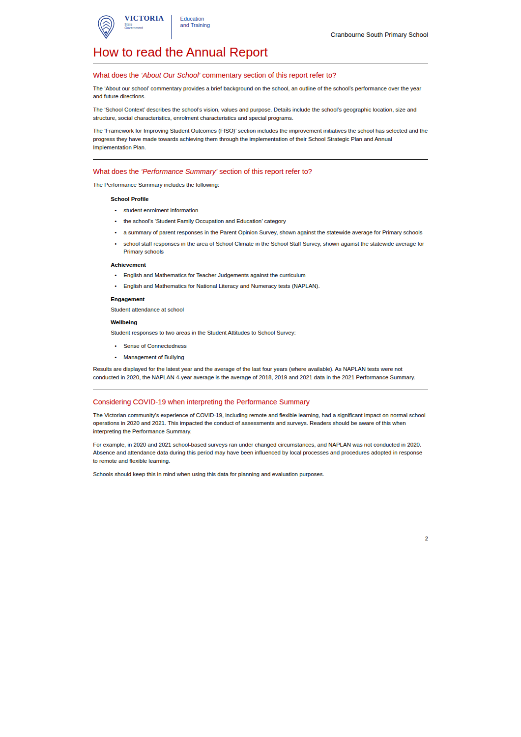VICTORIA
State
Government
Education
and Training
Cranbourne South Primary School
How to read the Annual Report
What does the ‘About Our School’ commentary section of this report refer to?
The ‘About our school’ commentary provides a brief background on the school, an outline of the school’s performance over the year and future directions.
The ‘School Context’ describes the school’s vision, values and purpose. Details include the school’s geographic location, size and structure, social characteristics, enrolment characteristics and special programs.
The ‘Framework for Improving Student Outcomes (FISO)’ section includes the improvement initiatives the school has selected and the progress they have made towards achieving them through the implementation of their School Strategic Plan and Annual Implementation Plan.
What does the ‘Performance Summary’ section of this report refer to?
The Performance Summary includes the following:
School Profile
student enrolment information
the school’s ‘Student Family Occupation and Education’ category
a summary of parent responses in the Parent Opinion Survey, shown against the statewide average for Primary schools
school staff responses in the area of School Climate in the School Staff Survey, shown against the statewide average for Primary schools
Achievement
English and Mathematics for Teacher Judgements against the curriculum
English and Mathematics for National Literacy and Numeracy tests (NAPLAN).
Engagement
Student attendance at school
Wellbeing
Student responses to two areas in the Student Attitudes to School Survey:
Sense of Connectedness
Management of Bullying
Results are displayed for the latest year and the average of the last four years (where available). As NAPLAN tests were not conducted in 2020, the NAPLAN 4-year average is the average of 2018, 2019 and 2021 data in the 2021 Performance Summary.
Considering COVID-19 when interpreting the Performance Summary
The Victorian community's experience of COVID-19, including remote and flexible learning, had a significant impact on normal school operations in 2020 and 2021. This impacted the conduct of assessments and surveys. Readers should be aware of this when interpreting the Performance Summary.
For example, in 2020 and 2021 school-based surveys ran under changed circumstances, and NAPLAN was not conducted in 2020. Absence and attendance data during this period may have been influenced by local processes and procedures adopted in response to remote and flexible learning.
Schools should keep this in mind when using this data for planning and evaluation purposes.
2